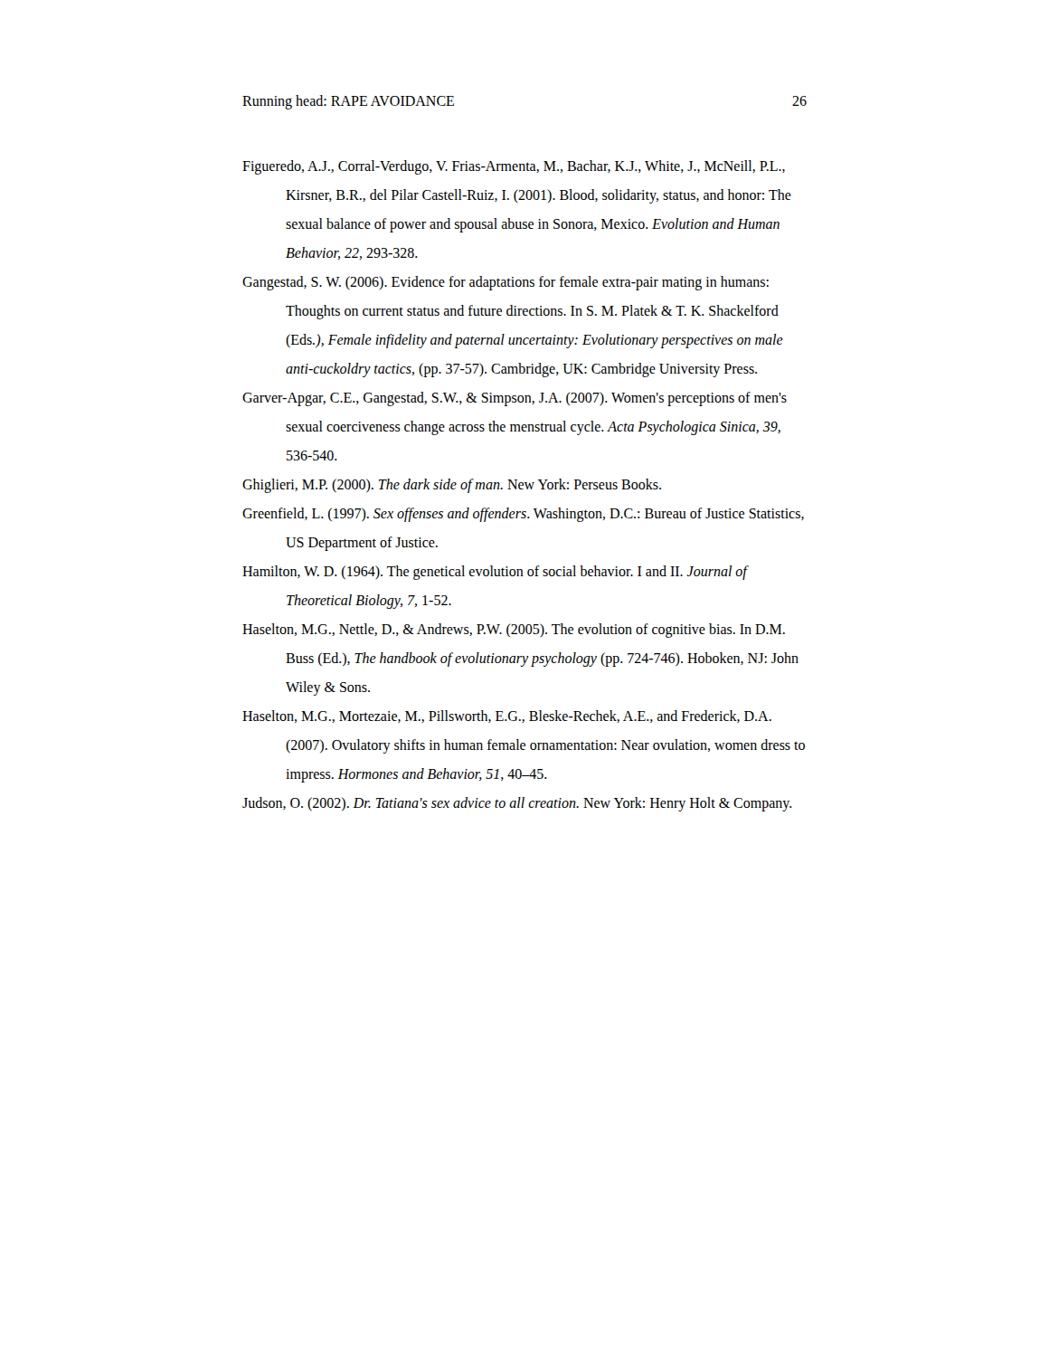Running head: RAPE AVOIDANCE 26
Figueredo, A.J., Corral-Verdugo, V. Frias-Armenta, M., Bachar, K.J., White, J., McNeill, P.L., Kirsner, B.R., del Pilar Castell-Ruiz, I. (2001). Blood, solidarity, status, and honor: The sexual balance of power and spousal abuse in Sonora, Mexico. Evolution and Human Behavior, 22, 293-328.
Gangestad, S. W. (2006). Evidence for adaptations for female extra-pair mating in humans: Thoughts on current status and future directions. In S. M. Platek & T. K. Shackelford (Eds.), Female infidelity and paternal uncertainty: Evolutionary perspectives on male anti-cuckoldry tactics, (pp. 37-57). Cambridge, UK: Cambridge University Press.
Garver-Apgar, C.E., Gangestad, S.W., & Simpson, J.A. (2007). Women's perceptions of men's sexual coerciveness change across the menstrual cycle. Acta Psychologica Sinica, 39, 536-540.
Ghiglieri, M.P. (2000). The dark side of man. New York: Perseus Books.
Greenfield, L. (1997). Sex offenses and offenders. Washington, D.C.: Bureau of Justice Statistics, US Department of Justice.
Hamilton, W. D. (1964). The genetical evolution of social behavior. I and II. Journal of Theoretical Biology, 7, 1-52.
Haselton, M.G., Nettle, D., & Andrews, P.W. (2005). The evolution of cognitive bias. In D.M. Buss (Ed.), The handbook of evolutionary psychology (pp. 724-746). Hoboken, NJ: John Wiley & Sons.
Haselton, M.G., Mortezaie, M., Pillsworth, E.G., Bleske-Rechek, A.E., and Frederick, D.A. (2007). Ovulatory shifts in human female ornamentation: Near ovulation, women dress to impress. Hormones and Behavior, 51, 40–45.
Judson, O. (2002). Dr. Tatiana's sex advice to all creation. New York: Henry Holt & Company.